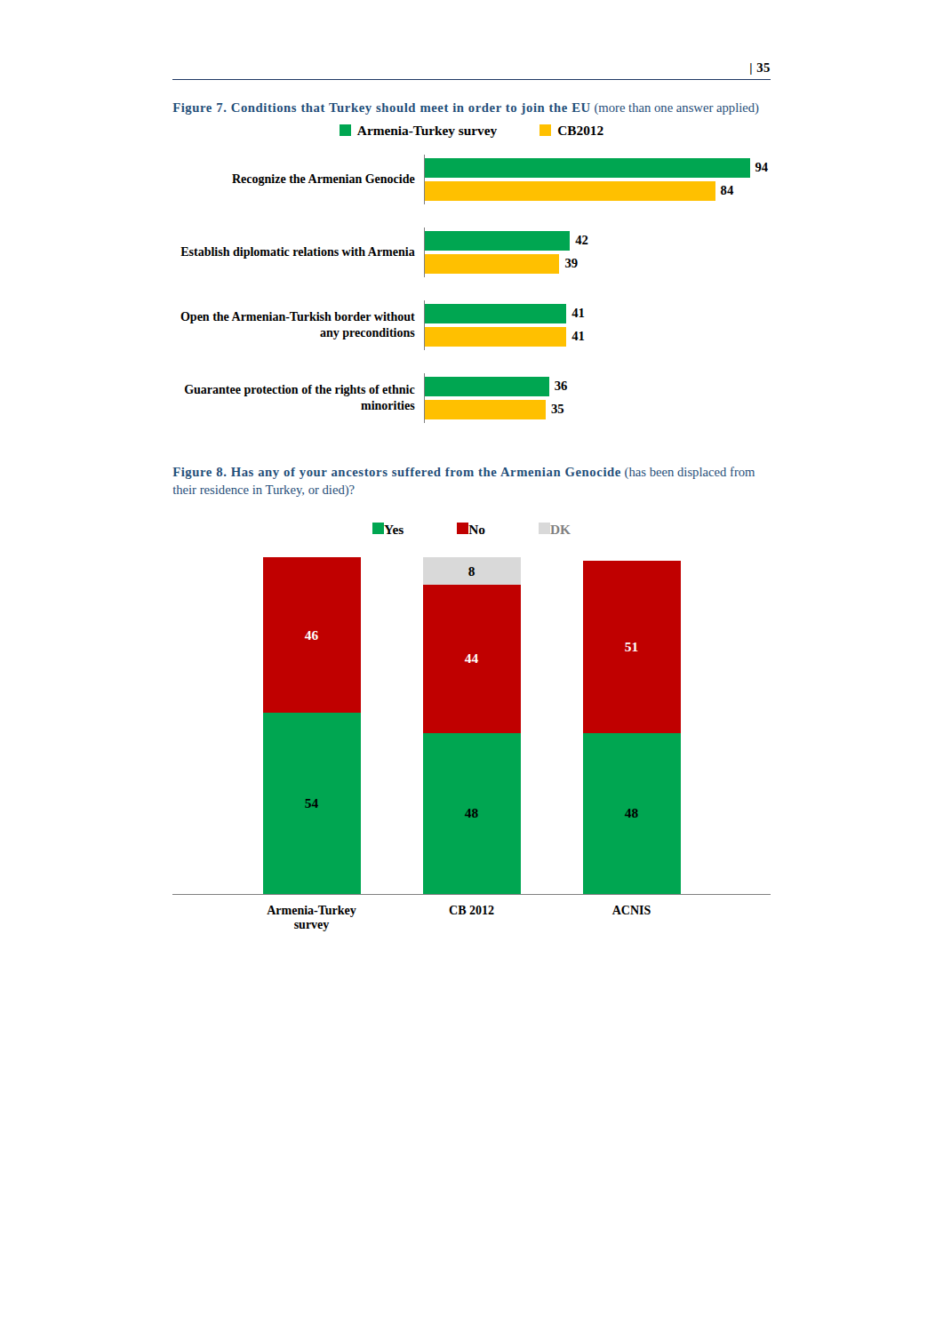| 35
Figure 7. Conditions that Turkey should meet in order to join the EU (more than one answer applied)
Armenia-Turkey survey CB2012
Recognize the Armenian Genocide
94
84
Establish diplomatic relations with Armenia
42
39
Open the Armenian-Turkish border without any preconditions
41
41
Guarantee protection of the rights of ethnic minorities
36
35
Figure 8. Has any of your ancestors suffered from the Armenian Genocide (has been displaced from their residence in Turkey, or died)?
Yes No DK
46
54
8
44
48
51
48
Armenia-Turkey survey
CB 2012
ACNIS